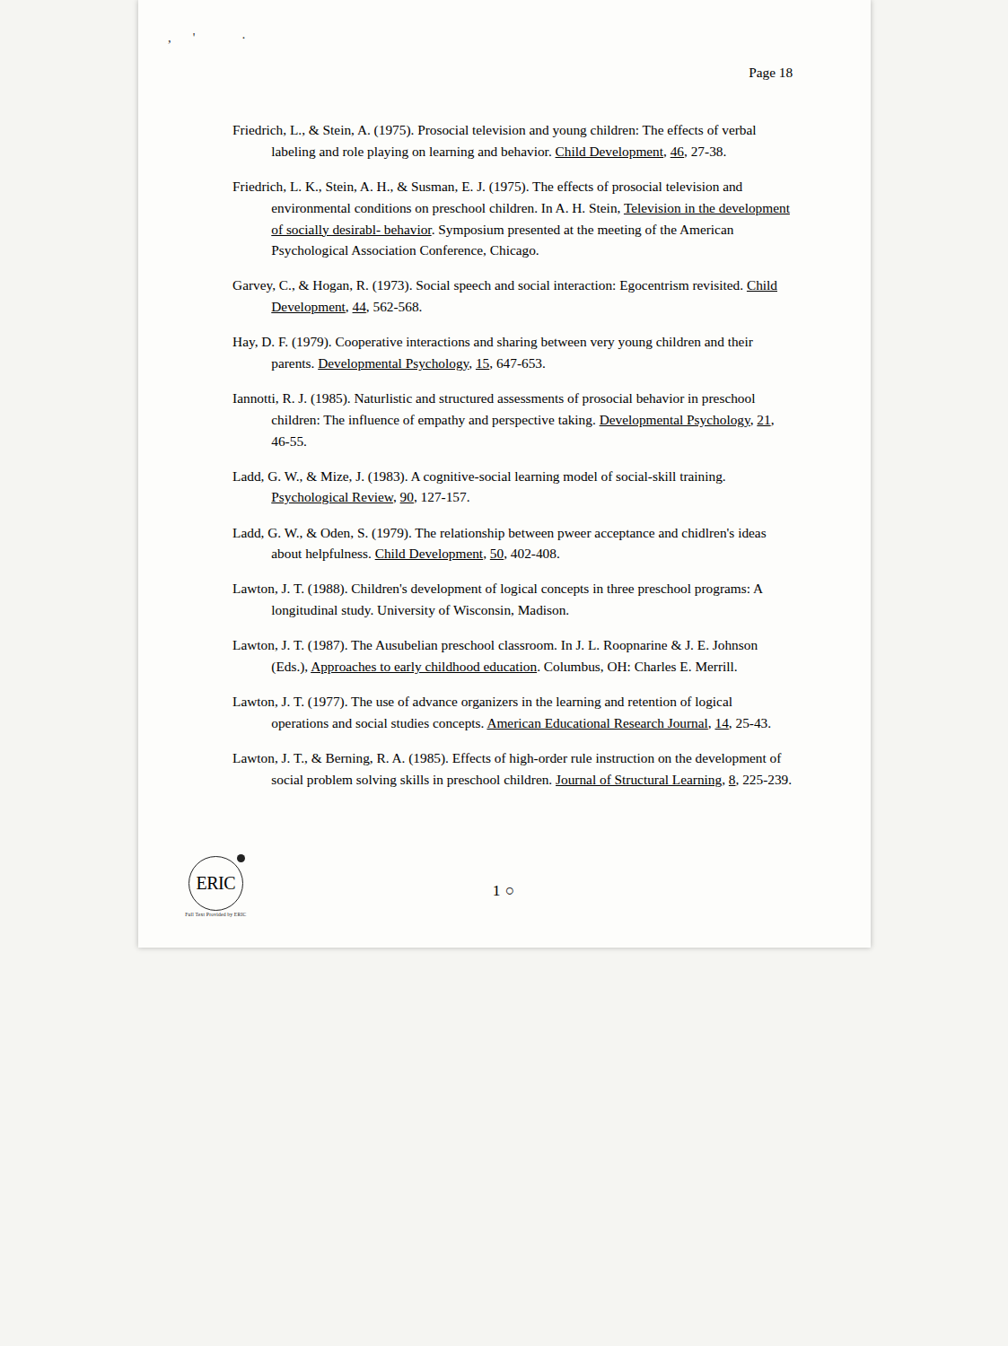,' ·
Page 18
Friedrich, L., & Stein, A. (1975). Prosocial television and young children: The effects of verbal labeling and role playing on learning and behavior. Child Development, 46, 27-38.
Friedrich, L. K., Stein, A. H., & Susman, E. J. (1975). The effects of prosocial television and environmental conditions on preschool children. In A. H. Stein, Television in the development of socially desirabl‑ behavior. Symposium presented at the meeting of the American Psychological Association Conference, Chicago.
Garvey, C., & Hogan, R. (1973). Social speech and social interaction: Egocentrism revisited. Child Development, 44, 562-568.
Hay, D. F. (1979). Cooperative interactions and sharing between very young children and their parents. Developmental Psychology, 15, 647-653.
Iannotti, R. J. (1985). Naturlistic and structured assessments of prosocial behavior in preschool children: The influence of empathy and perspective taking. Developmental Psychology, 21, 46-55.
Ladd, G. W., & Mize, J. (1983). A cognitive-social learning model of social-skill training. Psychological Review, 90, 127-157.
Ladd, G. W., & Oden, S. (1979). The relationship between pweer acceptance and chidlren's ideas about helpfulness. Child Development, 50, 402-408.
Lawton, J. T. (1988). Children's development of logical concepts in three preschool programs: A longitudinal study. University of Wisconsin, Madison.
Lawton, J. T. (1987). The Ausubelian preschool classroom. In J. L. Roopnarine & J. E. Johnson (Eds.), Approaches to early childhood education. Columbus, OH: Charles E. Merrill.
Lawton, J. T. (1977). The use of advance organizers in the learning and retention of logical operations and social studies concepts. American Educational Research Journal, 14, 25-43.
Lawton, J. T., & Berning, R. A. (1985). Effects of high-order rule instruction on the development of social problem solving skills in preschool children. Journal of Structural Learning, 8, 225-239.
ERIC
Full Text Provided by ERIC
1 ○